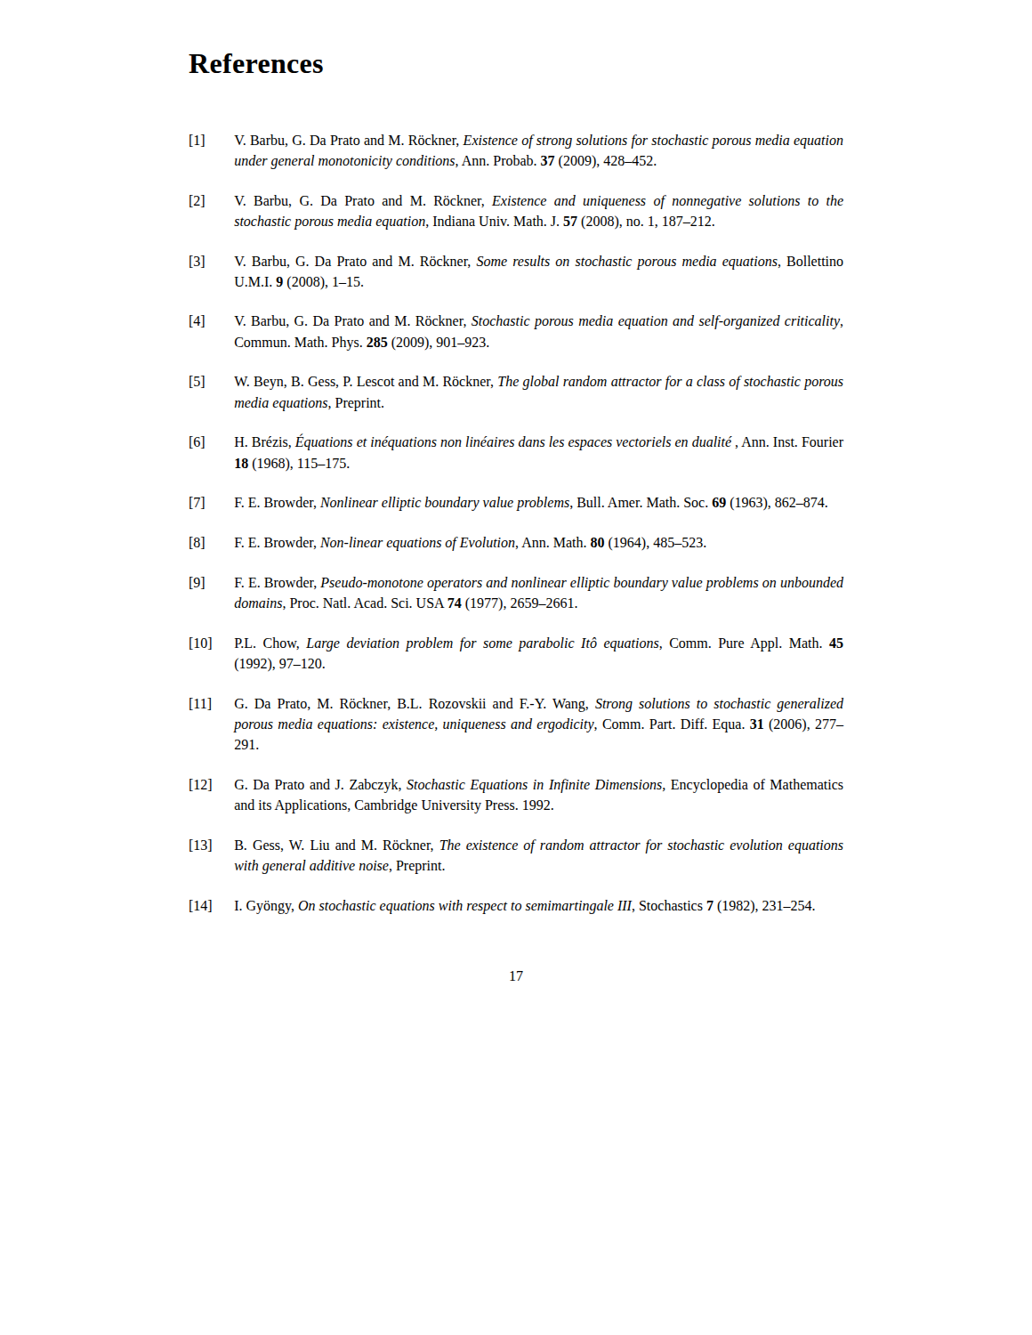References
[1] V. Barbu, G. Da Prato and M. Röckner, Existence of strong solutions for stochastic porous media equation under general monotonicity conditions, Ann. Probab. 37 (2009), 428–452.
[2] V. Barbu, G. Da Prato and M. Röckner, Existence and uniqueness of nonnegative solutions to the stochastic porous media equation, Indiana Univ. Math. J. 57 (2008), no. 1, 187–212.
[3] V. Barbu, G. Da Prato and M. Röckner, Some results on stochastic porous media equations, Bollettino U.M.I. 9 (2008), 1–15.
[4] V. Barbu, G. Da Prato and M. Röckner, Stochastic porous media equation and self-organized criticality, Commun. Math. Phys. 285 (2009), 901–923.
[5] W. Beyn, B. Gess, P. Lescot and M. Röckner, The global random attractor for a class of stochastic porous media equations, Preprint.
[6] H. Brézis, Équations et inéquations non linéaires dans les espaces vectoriels en dualité , Ann. Inst. Fourier 18 (1968), 115–175.
[7] F. E. Browder, Nonlinear elliptic boundary value problems, Bull. Amer. Math. Soc. 69 (1963), 862–874.
[8] F. E. Browder, Non-linear equations of Evolution, Ann. Math. 80 (1964), 485–523.
[9] F. E. Browder, Pseudo-monotone operators and nonlinear elliptic boundary value problems on unbounded domains, Proc. Natl. Acad. Sci. USA 74 (1977), 2659–2661.
[10] P.L. Chow, Large deviation problem for some parabolic Itô equations, Comm. Pure Appl. Math. 45 (1992), 97–120.
[11] G. Da Prato, M. Röckner, B.L. Rozovskii and F.-Y. Wang, Strong solutions to stochastic generalized porous media equations: existence, uniqueness and ergodicity, Comm. Part. Diff. Equa. 31 (2006), 277–291.
[12] G. Da Prato and J. Zabczyk, Stochastic Equations in Infinite Dimensions, Encyclopedia of Mathematics and its Applications, Cambridge University Press. 1992.
[13] B. Gess, W. Liu and M. Röckner, The existence of random attractor for stochastic evolution equations with general additive noise, Preprint.
[14] I. Gyöngy, On stochastic equations with respect to semimartingale III, Stochastics 7 (1982), 231–254.
17